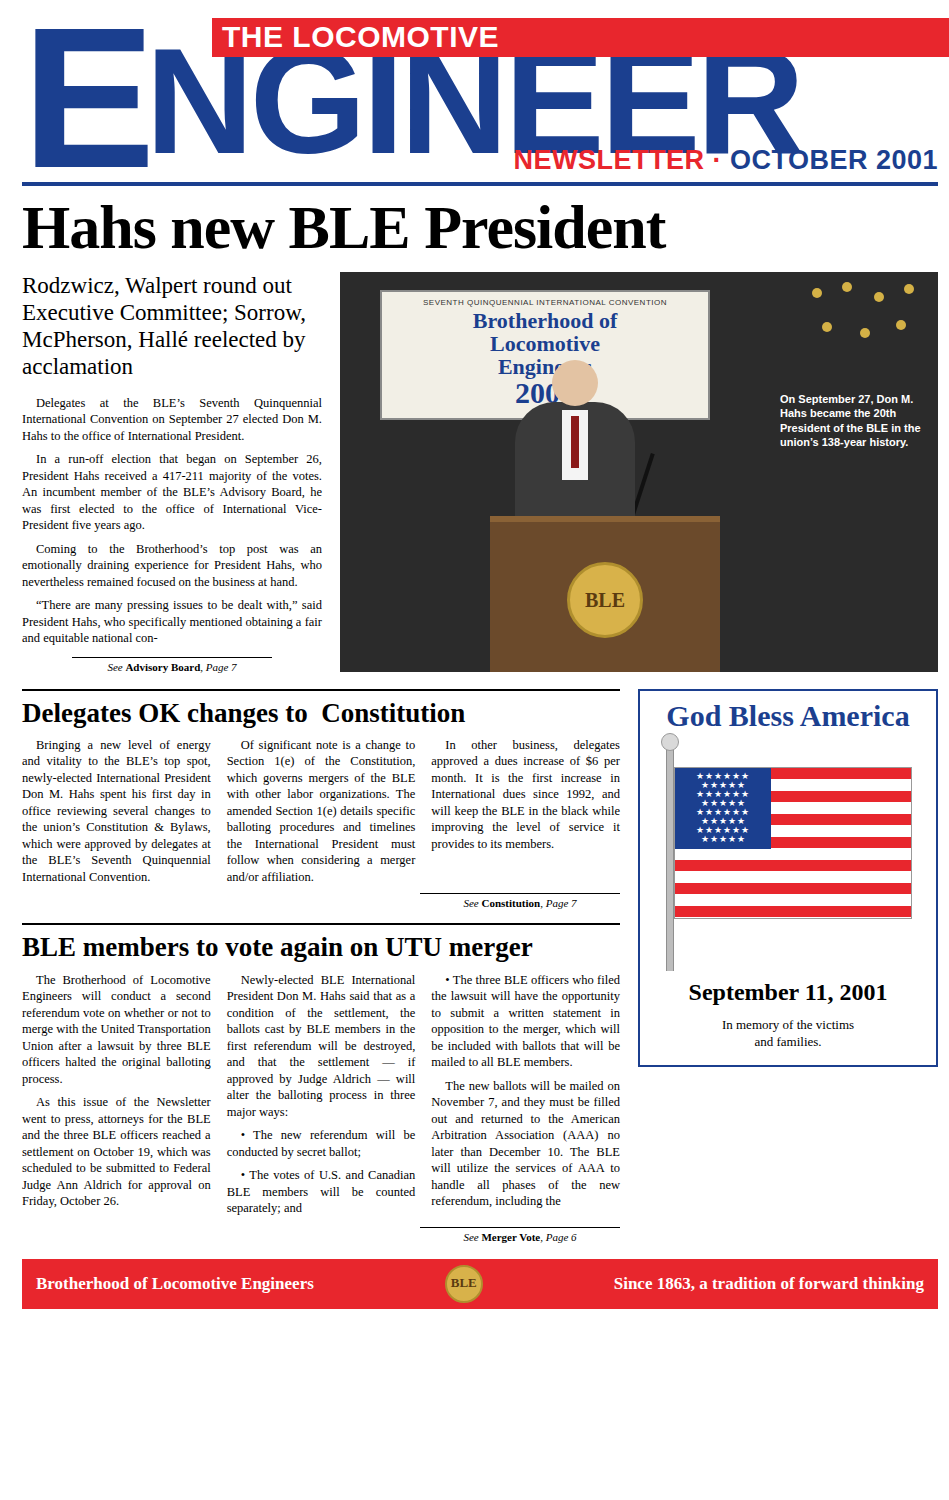THE LOCOMOTIVE
ENGINEER
NEWSLETTER · OCTOBER 2001
Hahs new BLE President
Rodzwicz, Walpert round out Executive Committee; Sorrow, McPherson, Hallé reelected by acclamation
Delegates at the BLE’s Seventh Quinquennial International Convention on September 27 elected Don M. Hahs to the office of International President.
In a run-off election that began on September 26, President Hahs received a 417-211 majority of the votes. An incumbent member of the BLE’s Advisory Board, he was first elected to the office of International Vice-President five years ago.
Coming to the Brotherhood’s top post was an emotionally draining experience for President Hahs, who nevertheless remained focused on the business at hand.
“There are many pressing issues to be dealt with,” said President Hahs, who specifically mentioned obtaining a fair and equitable national con-
See Advisory Board, Page 7
SEVENTH QUINQUENNIAL INTERNATIONAL CONVENTION
Brotherhood of
Locomotive
Engineers
2001
BLE
On September 27, Don M. Hahs became the 20th President of the BLE in the union’s 138-year history.
Delegates OK changes to Constitution
Bringing a new level of energy and vitality to the BLE’s top spot, newly-elected International President Don M. Hahs spent his first day in office reviewing several changes to the union’s Constitution & Bylaws, which were approved by delegates at the BLE’s Seventh Quinquennial International Convention.
Of significant note is a change to Section 1(e) of the Constitution, which governs mergers of the BLE with other labor organizations. The amended Section 1(e) details specific balloting procedures and timelines the International President must follow when considering a merger and/or affiliation.
In other business, delegates approved a dues increase of $6 per month. It is the first increase in International dues since 1992, and will keep the BLE in the black while improving the level of service it provides to its members.
See Constitution, Page 7
BLE members to vote again on UTU merger
The Brotherhood of Locomotive Engineers will conduct a second referendum vote on whether or not to merge with the United Transportation Union after a lawsuit by three BLE officers halted the original balloting process.
As this issue of the Newsletter went to press, attorneys for the BLE and the three BLE officers reached a settlement on October 19, which was scheduled to be submitted to Federal Judge Ann Aldrich for approval on Friday, October 26.
Newly-elected BLE International President Don M. Hahs said that as a condition of the settlement, the ballots cast by BLE members in the first referendum will be destroyed, and that the settlement — if approved by Judge Aldrich — will alter the balloting process in three major ways:
• The new referendum will be conducted by secret ballot;
• The votes of U.S. and Canadian BLE members will be counted separately; and
• The three BLE officers who filed the lawsuit will have the opportunity to submit a written statement in opposition to the merger, which will be included with ballots that will be mailed to all BLE members.
The new ballots will be mailed on November 7, and they must be filled out and returned to the American Arbitration Association (AAA) no later than December 10. The BLE will utilize the services of AAA to handle all phases of the new referendum, including the
See Merger Vote, Page 6
God Bless America
★★★★★★
★★★★★
★★★★★★
★★★★★
★★★★★★
★★★★★
★★★★★★
★★★★★
September 11, 2001
In memory of the victims
and families.
Brotherhood of Locomotive Engineers
BLE
Since 1863, a tradition of forward thinking